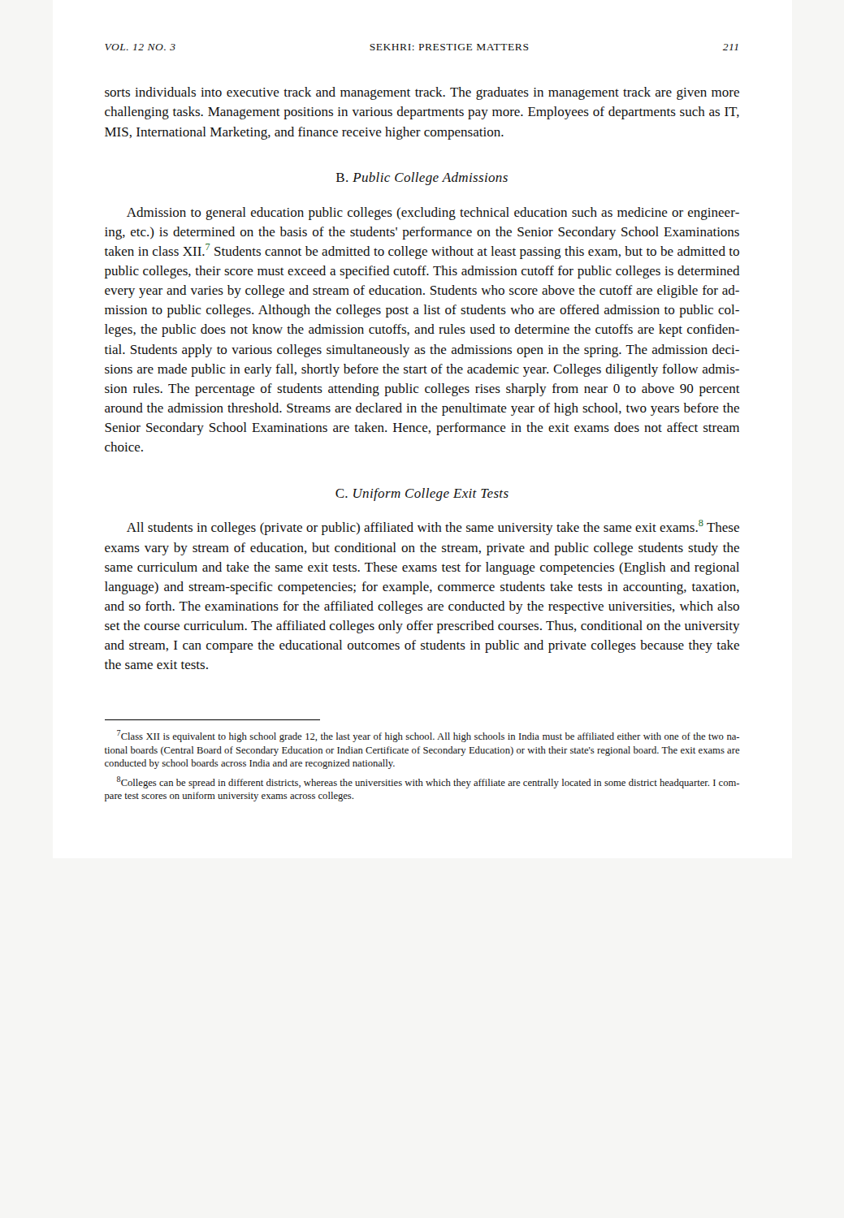VOL. 12 NO. 3 SEKHRI: PRESTIGE MATTERS 211
sorts individuals into executive track and management track. The graduates in management track are given more challenging tasks. Management positions in various departments pay more. Employees of departments such as IT, MIS, International Marketing, and finance receive higher compensation.
B. Public College Admissions
Admission to general education public colleges (excluding technical education such as medicine or engineering, etc.) is determined on the basis of the students' performance on the Senior Secondary School Examinations taken in class XII.7 Students cannot be admitted to college without at least passing this exam, but to be admitted to public colleges, their score must exceed a specified cutoff. This admission cutoff for public colleges is determined every year and varies by college and stream of education. Students who score above the cutoff are eligible for admission to public colleges. Although the colleges post a list of students who are offered admission to public colleges, the public does not know the admission cutoffs, and rules used to determine the cutoffs are kept confidential. Students apply to various colleges simultaneously as the admissions open in the spring. The admission decisions are made public in early fall, shortly before the start of the academic year. Colleges diligently follow admission rules. The percentage of students attending public colleges rises sharply from near 0 to above 90 percent around the admission threshold. Streams are declared in the penultimate year of high school, two years before the Senior Secondary School Examinations are taken. Hence, performance in the exit exams does not affect stream choice.
C. Uniform College Exit Tests
All students in colleges (private or public) affiliated with the same university take the same exit exams.8 These exams vary by stream of education, but conditional on the stream, private and public college students study the same curriculum and take the same exit tests. These exams test for language competencies (English and regional language) and stream-specific competencies; for example, commerce students take tests in accounting, taxation, and so forth. The examinations for the affiliated colleges are conducted by the respective universities, which also set the course curriculum. The affiliated colleges only offer prescribed courses. Thus, conditional on the university and stream, I can compare the educational outcomes of students in public and private colleges because they take the same exit tests.
7Class XII is equivalent to high school grade 12, the last year of high school. All high schools in India must be affiliated either with one of the two national boards (Central Board of Secondary Education or Indian Certificate of Secondary Education) or with their state's regional board. The exit exams are conducted by school boards across India and are recognized nationally.
8Colleges can be spread in different districts, whereas the universities with which they affiliate are centrally located in some district headquarter. I compare test scores on uniform university exams across colleges.